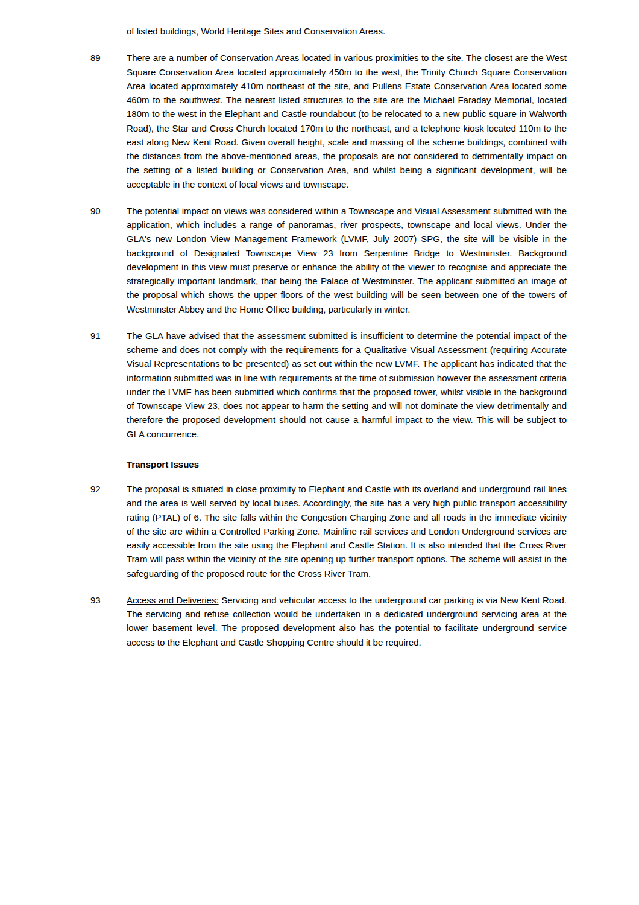of listed buildings, World Heritage Sites and Conservation Areas.
89 There are a number of Conservation Areas located in various proximities to the site. The closest are the West Square Conservation Area located approximately 450m to the west, the Trinity Church Square Conservation Area located approximately 410m northeast of the site, and Pullens Estate Conservation Area located some 460m to the southwest. The nearest listed structures to the site are the Michael Faraday Memorial, located 180m to the west in the Elephant and Castle roundabout (to be relocated to a new public square in Walworth Road), the Star and Cross Church located 170m to the northeast, and a telephone kiosk located 110m to the east along New Kent Road. Given overall height, scale and massing of the scheme buildings, combined with the distances from the above-mentioned areas, the proposals are not considered to detrimentally impact on the setting of a listed building or Conservation Area, and whilst being a significant development, will be acceptable in the context of local views and townscape.
90 The potential impact on views was considered within a Townscape and Visual Assessment submitted with the application, which includes a range of panoramas, river prospects, townscape and local views. Under the GLA's new London View Management Framework (LVMF, July 2007) SPG, the site will be visible in the background of Designated Townscape View 23 from Serpentine Bridge to Westminster. Background development in this view must preserve or enhance the ability of the viewer to recognise and appreciate the strategically important landmark, that being the Palace of Westminster. The applicant submitted an image of the proposal which shows the upper floors of the west building will be seen between one of the towers of Westminster Abbey and the Home Office building, particularly in winter.
91 The GLA have advised that the assessment submitted is insufficient to determine the potential impact of the scheme and does not comply with the requirements for a Qualitative Visual Assessment (requiring Accurate Visual Representations to be presented) as set out within the new LVMF. The applicant has indicated that the information submitted was in line with requirements at the time of submission however the assessment criteria under the LVMF has been submitted which confirms that the proposed tower, whilst visible in the background of Townscape View 23, does not appear to harm the setting and will not dominate the view detrimentally and therefore the proposed development should not cause a harmful impact to the view. This will be subject to GLA concurrence.
Transport Issues
92 The proposal is situated in close proximity to Elephant and Castle with its overland and underground rail lines and the area is well served by local buses. Accordingly, the site has a very high public transport accessibility rating (PTAL) of 6. The site falls within the Congestion Charging Zone and all roads in the immediate vicinity of the site are within a Controlled Parking Zone. Mainline rail services and London Underground services are easily accessible from the site using the Elephant and Castle Station. It is also intended that the Cross River Tram will pass within the vicinity of the site opening up further transport options. The scheme will assist in the safeguarding of the proposed route for the Cross River Tram.
93 Access and Deliveries: Servicing and vehicular access to the underground car parking is via New Kent Road. The servicing and refuse collection would be undertaken in a dedicated underground servicing area at the lower basement level. The proposed development also has the potential to facilitate underground service access to the Elephant and Castle Shopping Centre should it be required.